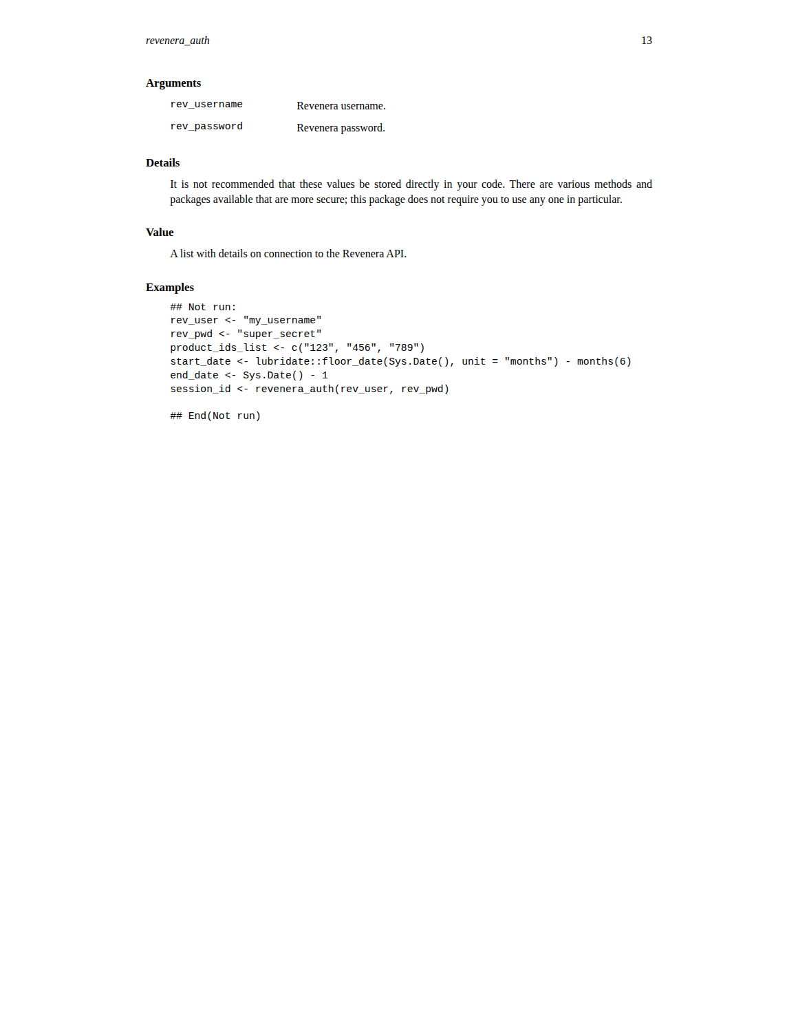revenera_auth 13
Arguments
rev_username
Revenera username.
rev_password
Revenera password.
Details
It is not recommended that these values be stored directly in your code. There are various methods and packages available that are more secure; this package does not require you to use any one in particular.
Value
A list with details on connection to the Revenera API.
Examples
## Not run:
rev_user <- "my_username"
rev_pwd <- "super_secret"
product_ids_list <- c("123", "456", "789")
start_date <- lubridate::floor_date(Sys.Date(), unit = "months") - months(6)
end_date <- Sys.Date() - 1
session_id <- revenera_auth(rev_user, rev_pwd)

## End(Not run)